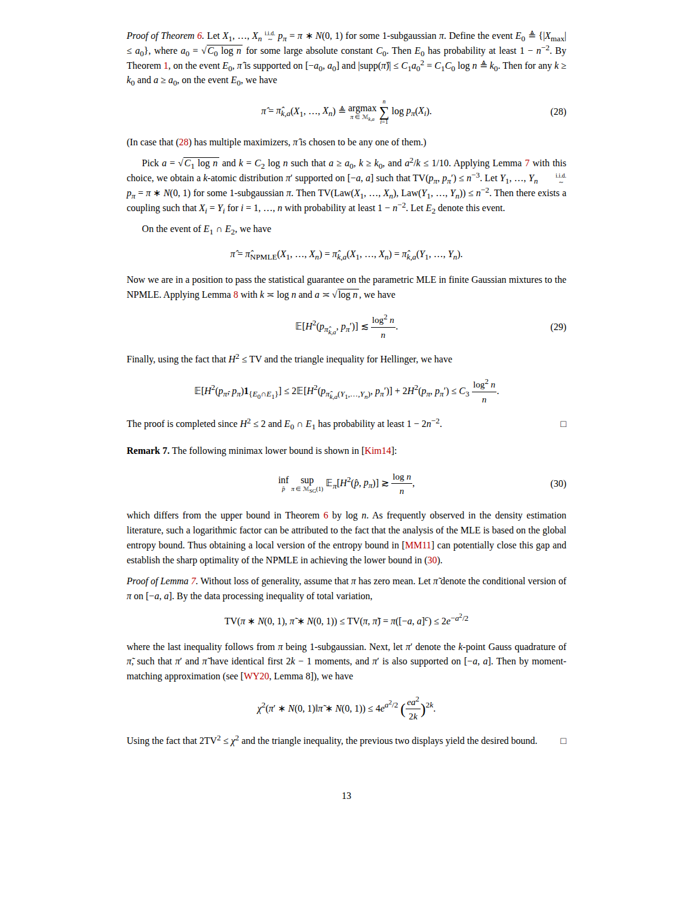Proof of Theorem 6. Let X1, …, Xn i.i.d.∼ pπ = π ∗ N(0, 1) for some 1-subgaussian π. Define the event E0 ≜ {|Xmax| ≤ a0}, where a0 = √C0 log n for some large absolute constant C0. Then E0 has probability at least 1 − n−2. By Theorem 1, on the event E0, π̂ is supported on [−a0, a0] and |supp(π̂)| ≤ C1a02 = C1C0 log n ≜ k0. Then for any k ≥ k0 and a ≥ a0, on the event E0, we have
π̂ = π̂k,a(X1, …, Xn) ≜ argmax π ∈ ℳk,a n∑i=1 log pπ(Xi). (28)
(In case that (28) has multiple maximizers, π̂ is chosen to be any one of them.)
Pick a = √C1 log n and k = C2 log n such that a ≥ a0, k ≥ k0, and a2/k ≤ 1/10. Applying Lemma 7 with this choice, we obtain a k-atomic distribution π′ supported on [−a, a] such that TV(pπ, pπ′) ≤ n−3. Let Y1, …, Yn i.i.d.∼ pπ = π ∗ N(0, 1) for some 1-subgaussian π. Then TV(Law(X1, …, Xn), Law(Y1, …, Yn)) ≤ n−2. Then there exists a coupling such that Xi = Yi for i = 1, …, n with probability at least 1 − n−2. Let E2 denote this event.
On the event of E1 ∩ E2, we have
π̂ = π̂NPMLE(X1, …, Xn) = π̂k,a(X1, …, Xn) = π̂k,a(Y1, …, Yn).
Now we are in a position to pass the statistical guarantee on the parametric MLE in finite Gaussian mixtures to the NPMLE. Applying Lemma 8 with k ≍ log n and a ≍ √log n, we have
𝔼[H2(pπ̂k,a, pπ′)] ≲ log2 n n. (29)
Finally, using the fact that H2 ≤ TV and the triangle inequality for Hellinger, we have
𝔼[H2(pπ̂, pπ)1{E0∩E1}] ≤ 2𝔼[H2(pπ̂k,a(Y1,…,Yn), pπ′)] + 2H2(pπ, pπ′) ≤ C3 log2 n n.
The proof is completed since H2 ≤ 2 and E0 ∩ E1 has probability at least 1 − 2n−2. □
Remark 7. The following minimax lower bound is shown in [Kim14]:
inf p̂ sup π ∈ ℳSG(1) 𝔼π[H2(p̂, pπ)] ≳ log n n, (30)
which differs from the upper bound in Theorem 6 by log n. As frequently observed in the density estimation literature, such a logarithmic factor can be attributed to the fact that the analysis of the MLE is based on the global entropy bound. Thus obtaining a local version of the entropy bound in [MM11] can potentially close this gap and establish the sharp optimality of the NPMLE in achieving the lower bound in (30).
Proof of Lemma 7. Without loss of generality, assume that π has zero mean. Let π̃ denote the conditional version of π on [−a, a]. By the data processing inequality of total variation,
TV(π ∗ N(0, 1), π̃ ∗ N(0, 1)) ≤ TV(π, π̃) = π([−a, a]c) ≤ 2e−a2/2
where the last inequality follows from π being 1-subgaussian. Next, let π′ denote the k-point Gauss quadrature of π̃, such that π′ and π̃ have identical first 2k − 1 moments, and π′ is also supported on [−a, a]. Then by moment-matching approximation (see [WY20, Lemma 8]), we have
χ2(π′ ∗ N(0, 1)‖π̃ ∗ N(0, 1)) ≤ 4ea2/2 (ea22k)2k.
Using the fact that 2TV2 ≤ χ2 and the triangle inequality, the previous two displays yield the desired bound. □
13